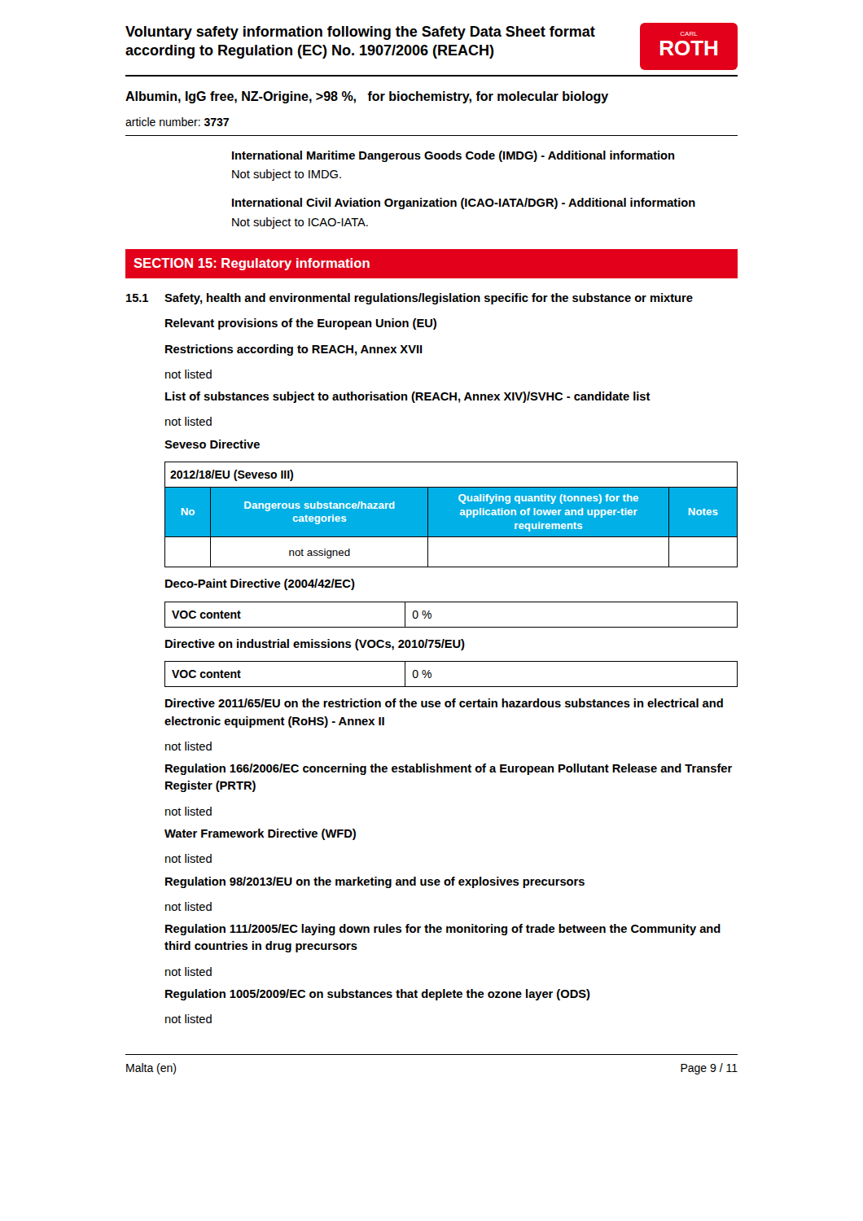Voluntary safety information following the Safety Data Sheet format according to Regulation (EC) No. 1907/2006 (REACH)
ROTH CARL
Albumin, IgG free, NZ-Origine, >98 %, for biochemistry, for molecular biology
article number: 3737
International Maritime Dangerous Goods Code (IMDG) - Additional information
Not subject to IMDG.
International Civil Aviation Organization (ICAO-IATA/DGR) - Additional information
Not subject to ICAO-IATA.
SECTION 15: Regulatory information
15.1
Safety, health and environmental regulations/legislation specific for the substance or mixture
Relevant provisions of the European Union (EU)
Restrictions according to REACH, Annex XVII
not listed
List of substances subject to authorisation (REACH, Annex XIV)/SVHC - candidate list
not listed
Seveso Directive
| 2012/18/EU (Seveso III) |
| --- |
| No | Dangerous substance/hazard categories | Qualifying quantity (tonnes) for the application of lower and upper-tier requirements | Notes |
| | not assigned | | |
Deco-Paint Directive (2004/42/EC)
| VOC content | 0 % |
Directive on industrial emissions (VOCs, 2010/75/EU)
| VOC content | 0 % |
Directive 2011/65/EU on the restriction of the use of certain hazardous substances in electrical and electronic equipment (RoHS) - Annex II
not listed
Regulation 166/2006/EC concerning the establishment of a European Pollutant Release and Transfer Register (PRTR)
not listed
Water Framework Directive (WFD)
not listed
Regulation 98/2013/EU on the marketing and use of explosives precursors
not listed
Regulation 111/2005/EC laying down rules for the monitoring of trade between the Community and third countries in drug precursors
not listed
Regulation 1005/2009/EC on substances that deplete the ozone layer (ODS)
not listed
Malta (en)
Page 9 / 11